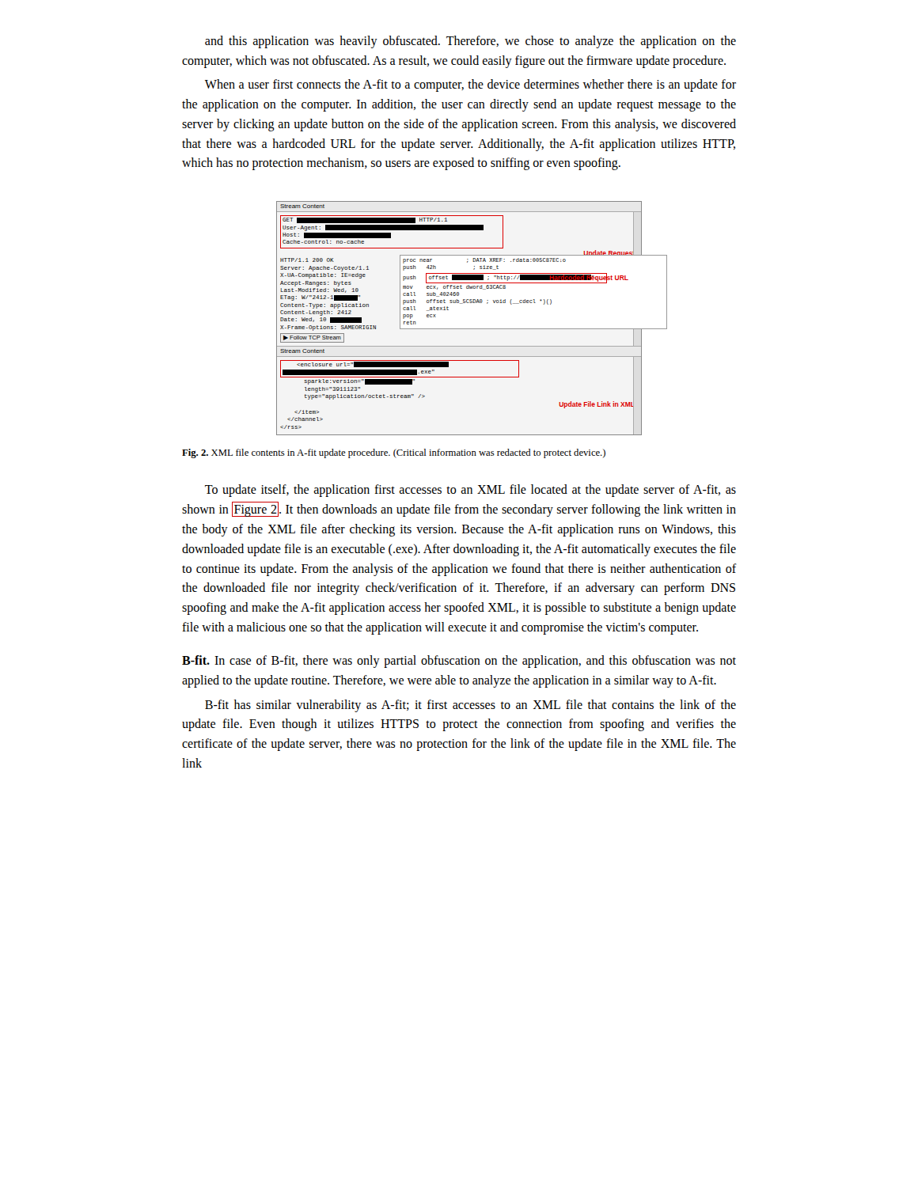and this application was heavily obfuscated. Therefore, we chose to analyze the application on the computer, which was not obfuscated. As a result, we could easily figure out the firmware update procedure.
When a user first connects the A-fit to a computer, the device determines whether there is an update for the application on the computer. In addition, the user can directly send an update request message to the server by clicking an update button on the side of the application screen. From this analysis, we discovered that there was a hardcoded URL for the update server. Additionally, the A-fit application utilizes HTTP, which has no protection mechanism, so users are exposed to sniffing or even spoofing.
Stream Content
GET HTTP/1.1
User-Agent:
Host:
Cache-control: no-cache
Update Request
HTTP/1.1 200 OK
Server: Apache-Coyote/1.1
X-UA-Compatible: IE=edge
Accept-Ranges: bytes
Last-Modified: Wed, 10
ETag: W/"2412-1 "
Content-Type: application
Content-Length: 2412
Date: Wed, 10
X-Frame-Options: SAMEORIGIN
proc near ; DATA XREF: .rdata:005C87EC↓o
push 42h ; size_t
push offset ; "http:// "...
mov ecx, offset dword_63CAC8
call sub_402460
push offset sub_5C5DA0 ; void (__cdecl *)()
call _atexit
pop ecx
retn
Hardcoded Request URL
▶ Follow TCP Stream
Stream Content
<enclosure url="
.exe"
sparkle:version=" "
length="3911123"
type="application/octet-stream" />
Update File Link in XML
</item>
</channel>
</rss>
Fig. 2. XML file contents in A-fit update procedure. (Critical information was redacted to protect device.)
To update itself, the application first accesses to an XML file located at the update server of A-fit, as shown in Figure 2. It then downloads an update file from the secondary server following the link written in the body of the XML file after checking its version. Because the A-fit application runs on Windows, this downloaded update file is an executable (.exe). After downloading it, the A-fit automatically executes the file to continue its update. From the analysis of the application we found that there is neither authentication of the downloaded file nor integrity check/verification of it. Therefore, if an adversary can perform DNS spoofing and make the A-fit application access her spoofed XML, it is possible to substitute a benign update file with a malicious one so that the application will execute it and compromise the victim's computer.
B-fit.
In case of B-fit, there was only partial obfuscation on the application, and this obfuscation was not applied to the update routine. Therefore, we were able to analyze the application in a similar way to A-fit.
B-fit has similar vulnerability as A-fit; it first accesses to an XML file that contains the link of the update file. Even though it utilizes HTTPS to protect the connection from spoofing and verifies the certificate of the update server, there was no protection for the link of the update file in the XML file. The link